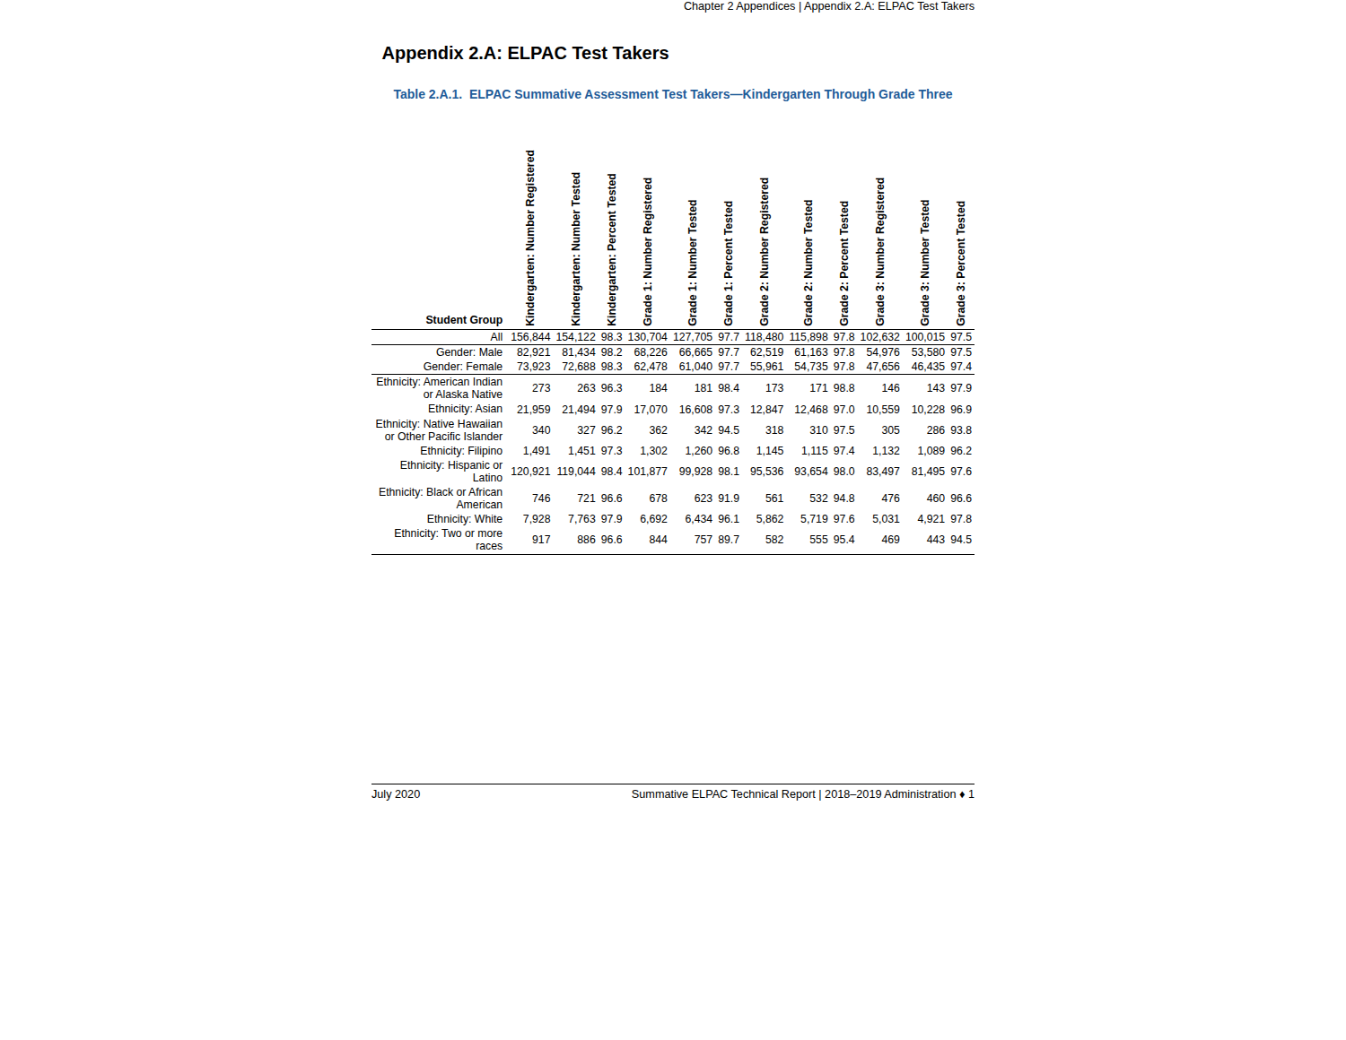Chapter 2 Appendices | Appendix 2.A: ELPAC Test Takers
Appendix 2.A: ELPAC Test Takers
Table 2.A.1. ELPAC Summative Assessment Test Takers—Kindergarten Through Grade Three
| Student Group | Kindergarten: Number Registered | Kindergarten: Number Tested | Kindergarten: Percent Tested | Grade 1: Number Registered | Grade 1: Number Tested | Grade 1: Percent Tested | Grade 2: Number Registered | Grade 2: Number Tested | Grade 2: Percent Tested | Grade 3: Number Registered | Grade 3: Number Tested | Grade 3: Percent Tested |
| --- | --- | --- | --- | --- | --- | --- | --- | --- | --- | --- | --- | --- |
| All | 156,844 | 154,122 | 98.3 | 130,704 | 127,705 | 97.7 | 118,480 | 115,898 | 97.8 | 102,632 | 100,015 | 97.5 |
| Gender: Male | 82,921 | 81,434 | 98.2 | 68,226 | 66,665 | 97.7 | 62,519 | 61,163 | 97.8 | 54,976 | 53,580 | 97.5 |
| Gender: Female | 73,923 | 72,688 | 98.3 | 62,478 | 61,040 | 97.7 | 55,961 | 54,735 | 97.8 | 47,656 | 46,435 | 97.4 |
| Ethnicity: American Indian or Alaska Native | 273 | 263 | 96.3 | 184 | 181 | 98.4 | 173 | 171 | 98.8 | 146 | 143 | 97.9 |
| Ethnicity: Asian | 21,959 | 21,494 | 97.9 | 17,070 | 16,608 | 97.3 | 12,847 | 12,468 | 97.0 | 10,559 | 10,228 | 96.9 |
| Ethnicity: Native Hawaiian or Other Pacific Islander | 340 | 327 | 96.2 | 362 | 342 | 94.5 | 318 | 310 | 97.5 | 305 | 286 | 93.8 |
| Ethnicity: Filipino | 1,491 | 1,451 | 97.3 | 1,302 | 1,260 | 96.8 | 1,145 | 1,115 | 97.4 | 1,132 | 1,089 | 96.2 |
| Ethnicity: Hispanic or Latino | 120,921 | 119,044 | 98.4 | 101,877 | 99,928 | 98.1 | 95,536 | 93,654 | 98.0 | 83,497 | 81,495 | 97.6 |
| Ethnicity: Black or African American | 746 | 721 | 96.6 | 678 | 623 | 91.9 | 561 | 532 | 94.8 | 476 | 460 | 96.6 |
| Ethnicity: White | 7,928 | 7,763 | 97.9 | 6,692 | 6,434 | 96.1 | 5,862 | 5,719 | 97.6 | 5,031 | 4,921 | 97.8 |
| Ethnicity: Two or more races | 917 | 886 | 96.6 | 844 | 757 | 89.7 | 582 | 555 | 95.4 | 469 | 443 | 94.5 |
July 2020
Summative ELPAC Technical Report | 2018–2019 Administration ♦ 1